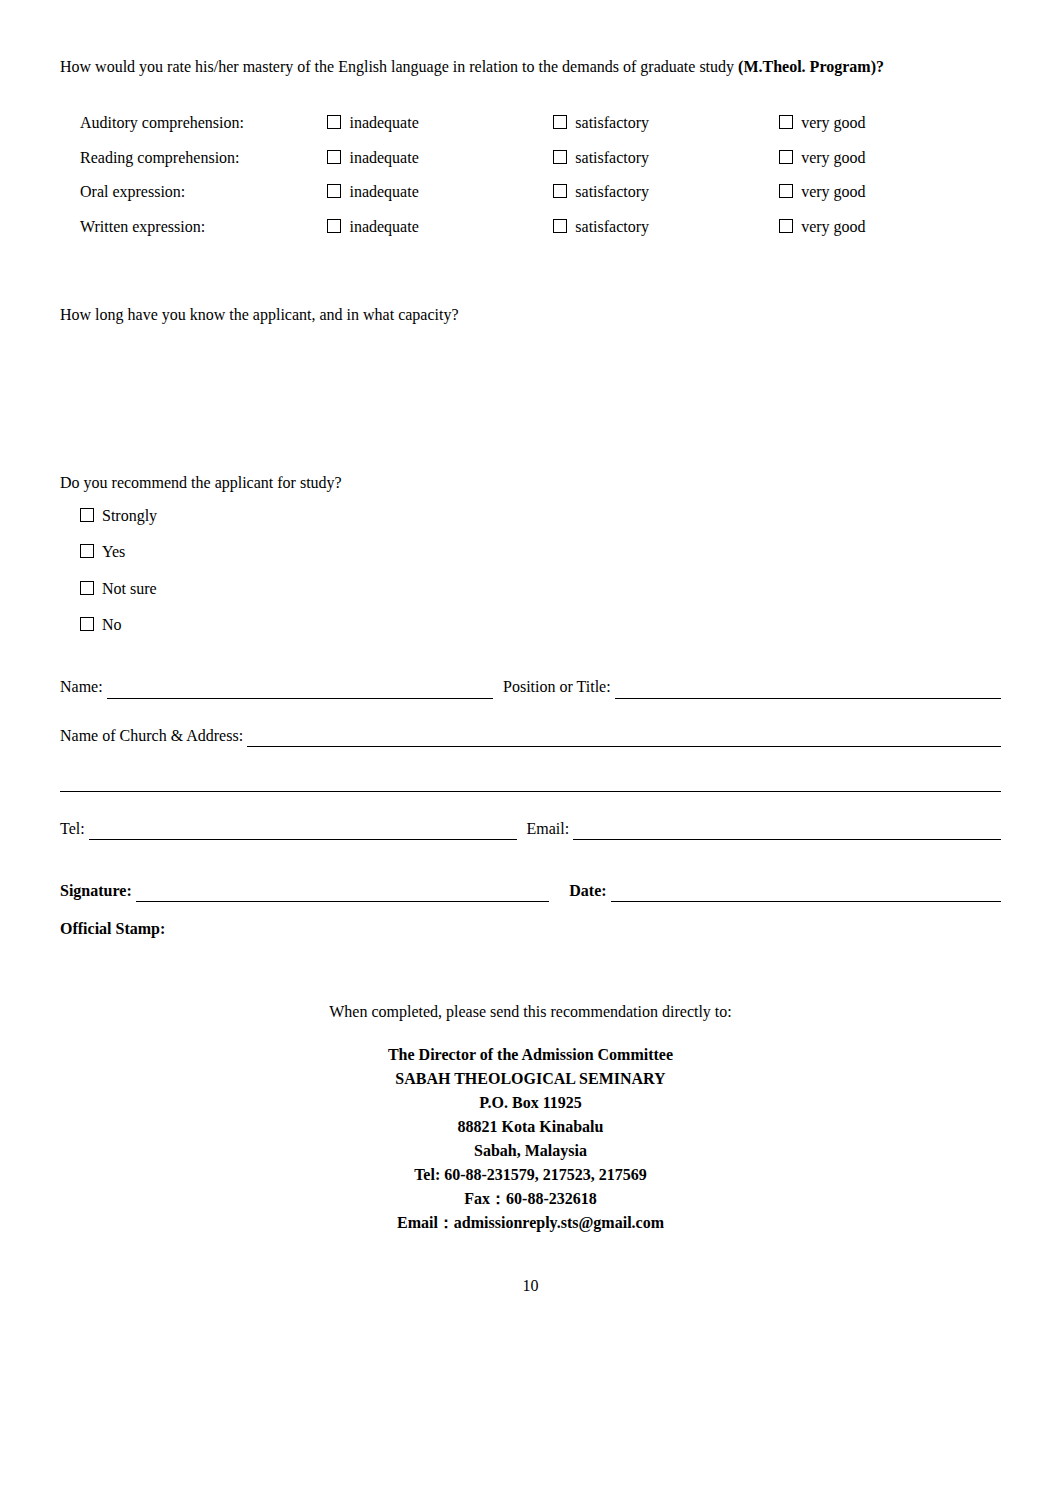How would you rate his/her mastery of the English language in relation to the demands of graduate study (M.Theol. Program)?
| Auditory comprehension: | inadequate | satisfactory | very good |
| Reading comprehension: | inadequate | satisfactory | very good |
| Oral expression: | inadequate | satisfactory | very good |
| Written expression: | inadequate | satisfactory | very good |
How long have you know the applicant, and in what capacity?
Do you recommend the applicant for study?
Strongly
Yes
Not sure
No
Name: Position or Title:
Name of Church & Address:
Tel: Email:
Signature:
Date:
Official Stamp:
When completed, please send this recommendation directly to:
The Director of the Admission Committee
SABAH THEOLOGICAL SEMINARY
P.O. Box 11925
88821 Kota Kinabalu
Sabah, Malaysia
Tel: 60-88-231579, 217523, 217569
Fax：60-88-232618
Email：admissionreply.sts@gmail.com
10